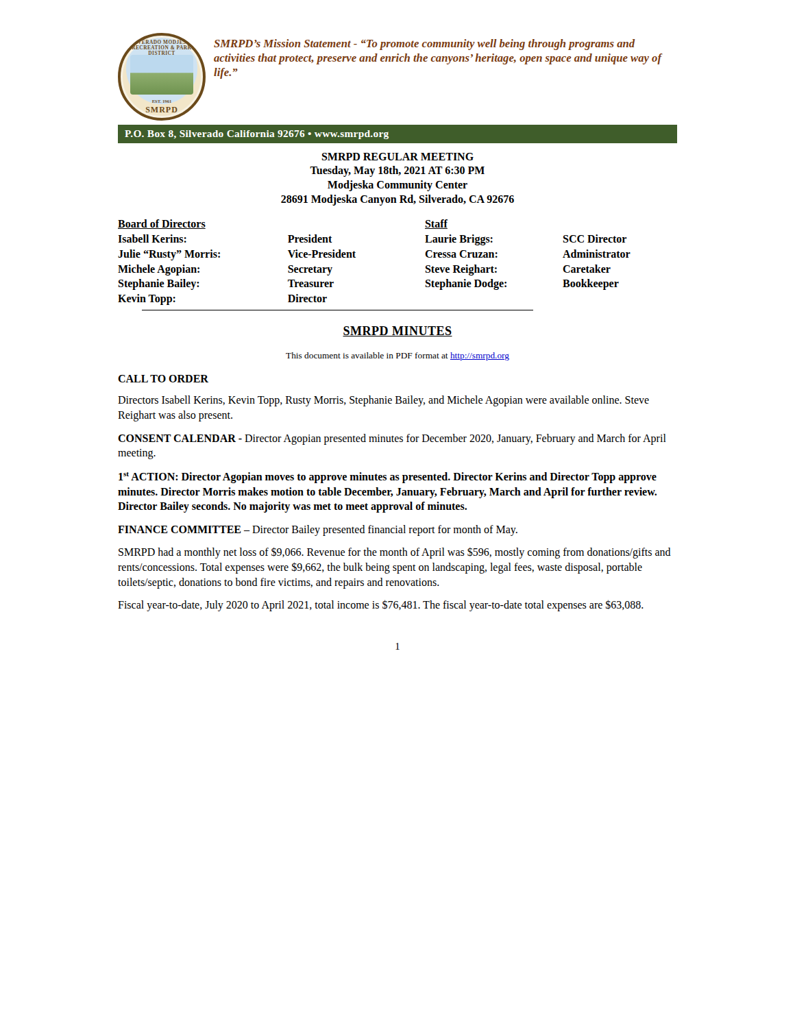SILVERADO MODJESKA RECREATION & PARK DISTRICT
EST. 1961
SMRPD
SMRPD’s Mission Statement - “To promote community well being through programs and activities that protect, preserve and enrich the canyons’ heritage, open space and unique way of life.”
P.O. Box 8, Silverado California 92676 • www.smrpd.org
SMRPD REGULAR MEETING
Tuesday, May 18th, 2021 AT 6:30 PM
Modjeska Community Center
28691 Modjeska Canyon Rd, Silverado, CA 92676
| Board of Directors | | Staff |
| Isabell Kerins: | President | | Laurie Briggs: | SCC Director |
| Julie “Rusty” Morris: | Vice-President | | Cressa Cruzan: | Administrator |
| Michele Agopian: | Secretary | | Steve Reighart: | Caretaker |
| Stephanie Bailey: | Treasurer | | Stephanie Dodge: | Bookkeeper |
| Kevin Topp: | Director | | | |
SMRPD MINUTES
This document is available in PDF format at http://smrpd.org
CALL TO ORDER
Directors Isabell Kerins, Kevin Topp, Rusty Morris, Stephanie Bailey, and Michele Agopian were available online. Steve Reighart was also present.
CONSENT CALENDAR - Director Agopian presented minutes for December 2020, January, February and March for April meeting.
1st ACTION: Director Agopian moves to approve minutes as presented. Director Kerins and Director Topp approve minutes. Director Morris makes motion to table December, January, February, March and April for further review. Director Bailey seconds. No majority was met to meet approval of minutes.
FINANCE COMMITTEE – Director Bailey presented financial report for month of May.
SMRPD had a monthly net loss of $9,066. Revenue for the month of April was $596, mostly coming from donations/gifts and rents/concessions. Total expenses were $9,662, the bulk being spent on landscaping, legal fees, waste disposal, portable toilets/septic, donations to bond fire victims, and repairs and renovations.
Fiscal year-to-date, July 2020 to April 2021, total income is $76,481. The fiscal year-to-date total expenses are $63,088.
1